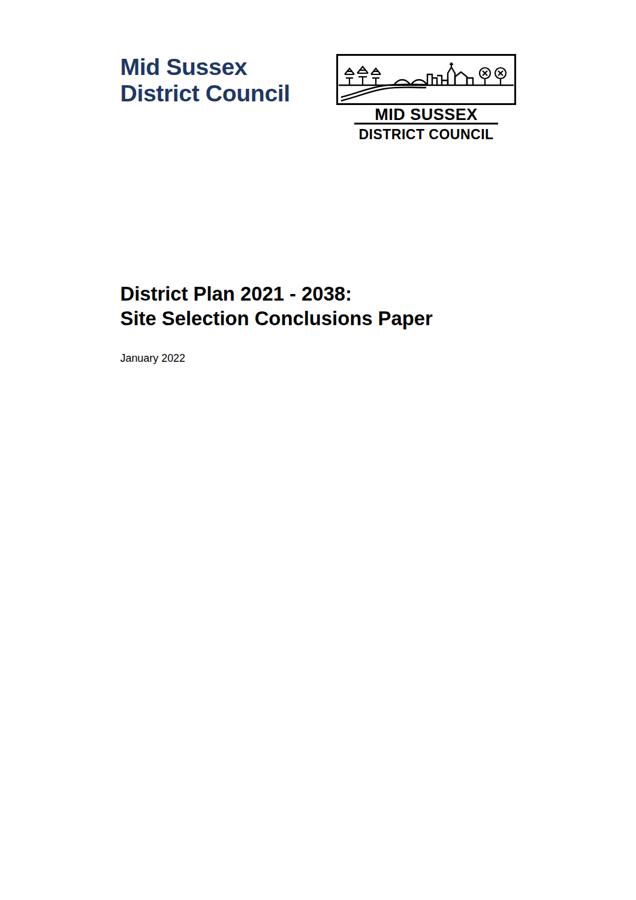Mid Sussex
District Council
MID SUSSEX DISTRICT COUNCIL
District Plan 2021 - 2038:
Site Selection Conclusions Paper
January 2022